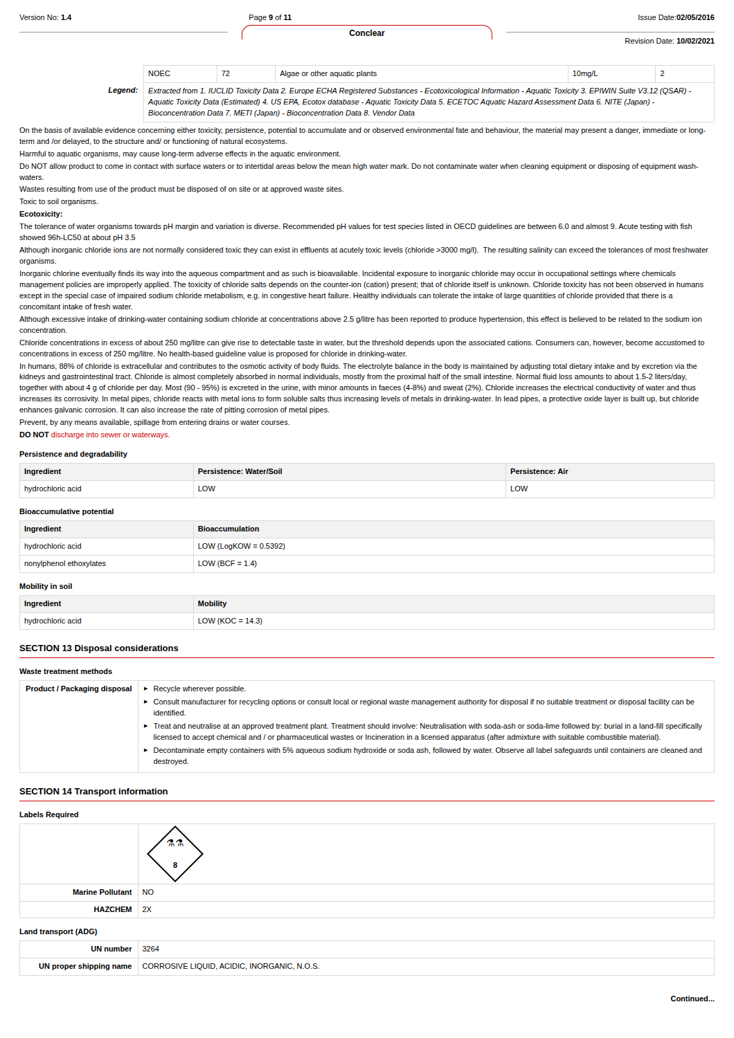Version No: 1.4
Page 9 of 11
Issue Date:02/05/2016
Conclear
Revision Date: 10/02/2021
| | NOEC | 72 | Algae or other aquatic plants | 10mg/L | 2 |
| Legend: | Extracted from 1. IUCLID Toxicity Data 2. Europe ECHA Registered Substances - Ecotoxicological Information - Aquatic Toxicity 3. EPIWIN Suite V3.12 (QSAR) - Aquatic Toxicity Data (Estimated) 4. US EPA, Ecotox database - Aquatic Toxicity Data 5. ECETOC Aquatic Hazard Assessment Data 6. NITE (Japan) - Bioconcentration Data 7. METI (Japan) - Bioconcentration Data 8. Vendor Data |
On the basis of available evidence concerning either toxicity, persistence, potential to accumulate and or observed environmental fate and behaviour, the material may present a danger, immediate or long-term and /or delayed, to the structure and/ or functioning of natural ecosystems.
Harmful to aquatic organisms, may cause long-term adverse effects in the aquatic environment.
Do NOT allow product to come in contact with surface waters or to intertidal areas below the mean high water mark. Do not contaminate water when cleaning equipment or disposing of equipment wash-waters.
Wastes resulting from use of the product must be disposed of on site or at approved waste sites.
Toxic to soil organisms.
Ecotoxicity:
The tolerance of water organisms towards pH margin and variation is diverse. Recommended pH values for test species listed in OECD guidelines are between 6.0 and almost 9. Acute testing with fish showed 96h-LC50 at about pH 3.5
Although inorganic chloride ions are not normally considered toxic they can exist in effluents at acutely toxic levels (chloride >3000 mg/l). The resulting salinity can exceed the tolerances of most freshwater organisms.
Inorganic chlorine eventually finds its way into the aqueous compartment and as such is bioavailable. Incidental exposure to inorganic chloride may occur in occupational settings where chemicals management policies are improperly applied. The toxicity of chloride salts depends on the counter-ion (cation) present; that of chloride itself is unknown. Chloride toxicity has not been observed in humans except in the special case of impaired sodium chloride metabolism, e.g. in congestive heart failure. Healthy individuals can tolerate the intake of large quantities of chloride provided that there is a concomitant intake of fresh water.
Although excessive intake of drinking-water containing sodium chloride at concentrations above 2.5 g/litre has been reported to produce hypertension, this effect is believed to be related to the sodium ion concentration.
Chloride concentrations in excess of about 250 mg/litre can give rise to detectable taste in water, but the threshold depends upon the associated cations. Consumers can, however, become accustomed to concentrations in excess of 250 mg/litre. No health-based guideline value is proposed for chloride in drinking-water.
In humans, 88% of chloride is extracellular and contributes to the osmotic activity of body fluids. The electrolyte balance in the body is maintained by adjusting total dietary intake and by excretion via the kidneys and gastrointestinal tract. Chloride is almost completely absorbed in normal individuals, mostly from the proximal half of the small intestine. Normal fluid loss amounts to about 1.5-2 liters/day, together with about 4 g of chloride per day. Most (90 - 95%) is excreted in the urine, with minor amounts in faeces (4-8%) and sweat (2%). Chloride increases the electrical conductivity of water and thus increases its corrosivity. In metal pipes, chloride reacts with metal ions to form soluble salts thus increasing levels of metals in drinking-water. In lead pipes, a protective oxide layer is built up, but chloride enhances galvanic corrosion. It can also increase the rate of pitting corrosion of metal pipes.
Prevent, by any means available, spillage from entering drains or water courses.
DO NOT discharge into sewer or waterways.
Persistence and degradability
| Ingredient | Persistence: Water/Soil | Persistence: Air |
| --- | --- | --- |
| hydrochloric acid | LOW | LOW |
Bioaccumulative potential
| Ingredient | Bioaccumulation |
| --- | --- |
| hydrochloric acid | LOW (LogKOW = 0.5392) |
| nonylphenol ethoxylates | LOW (BCF = 1.4) |
Mobility in soil
| Ingredient | Mobility |
| --- | --- |
| hydrochloric acid | LOW (KOC = 14.3) |
SECTION 13 Disposal considerations
Waste treatment methods
| Product / Packaging disposal | Recycle wherever possible. Consult manufacturer for recycling options or consult local or regional waste management authority for disposal if no suitable treatment or disposal facility can be identified. Treat and neutralise at an approved treatment plant. Treatment should involve: Neutralisation with soda-ash or soda-lime followed by: burial in a land-fill specifically licensed to accept chemical and / or pharmaceutical wastes or Incineration in a licensed apparatus (after admixture with suitable combustible material). Decontaminate empty containers with 5% aqueous sodium hydroxide or soda ash, followed by water. Observe all label safeguards until containers are cleaned and destroyed. |
SECTION 14 Transport information
Labels Required
| | ⚗⚗ 8 |
| Marine Pollutant | NO |
| HAZCHEM | 2X |
Land transport (ADG)
| UN number | 3264 |
| UN proper shipping name | CORROSIVE LIQUID, ACIDIC, INORGANIC, N.O.S. |
Continued...